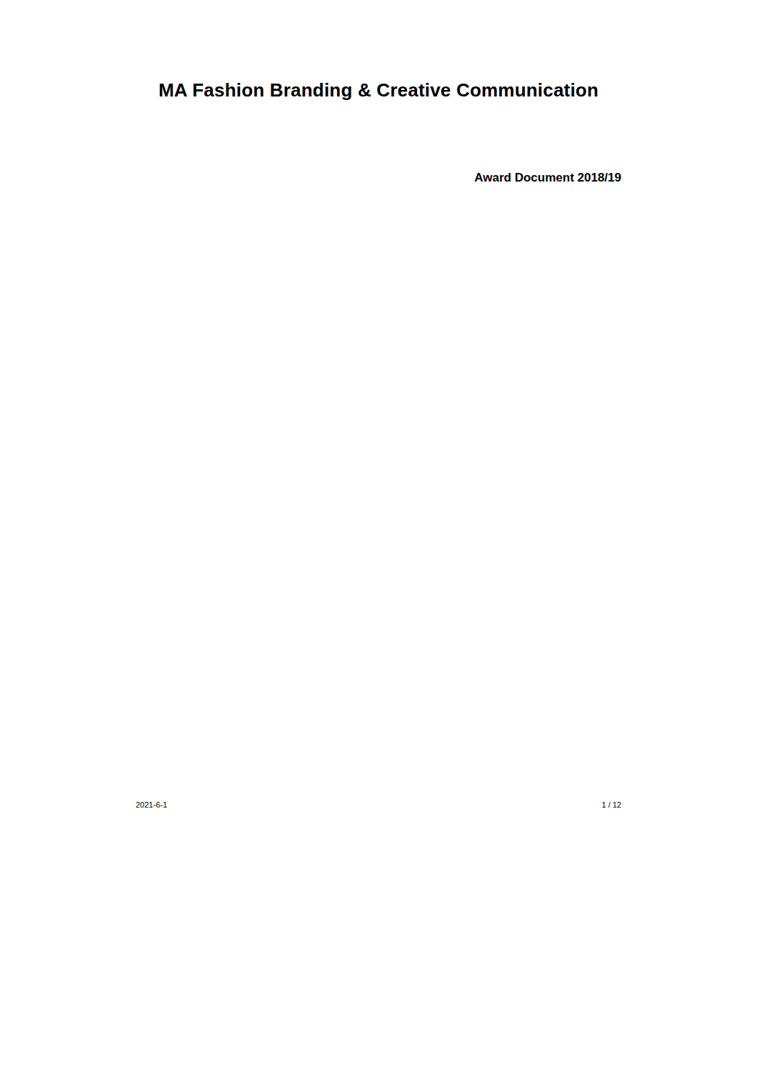MA Fashion Branding & Creative Communication
Award Document 2018/19
2021-6-1 1 / 12